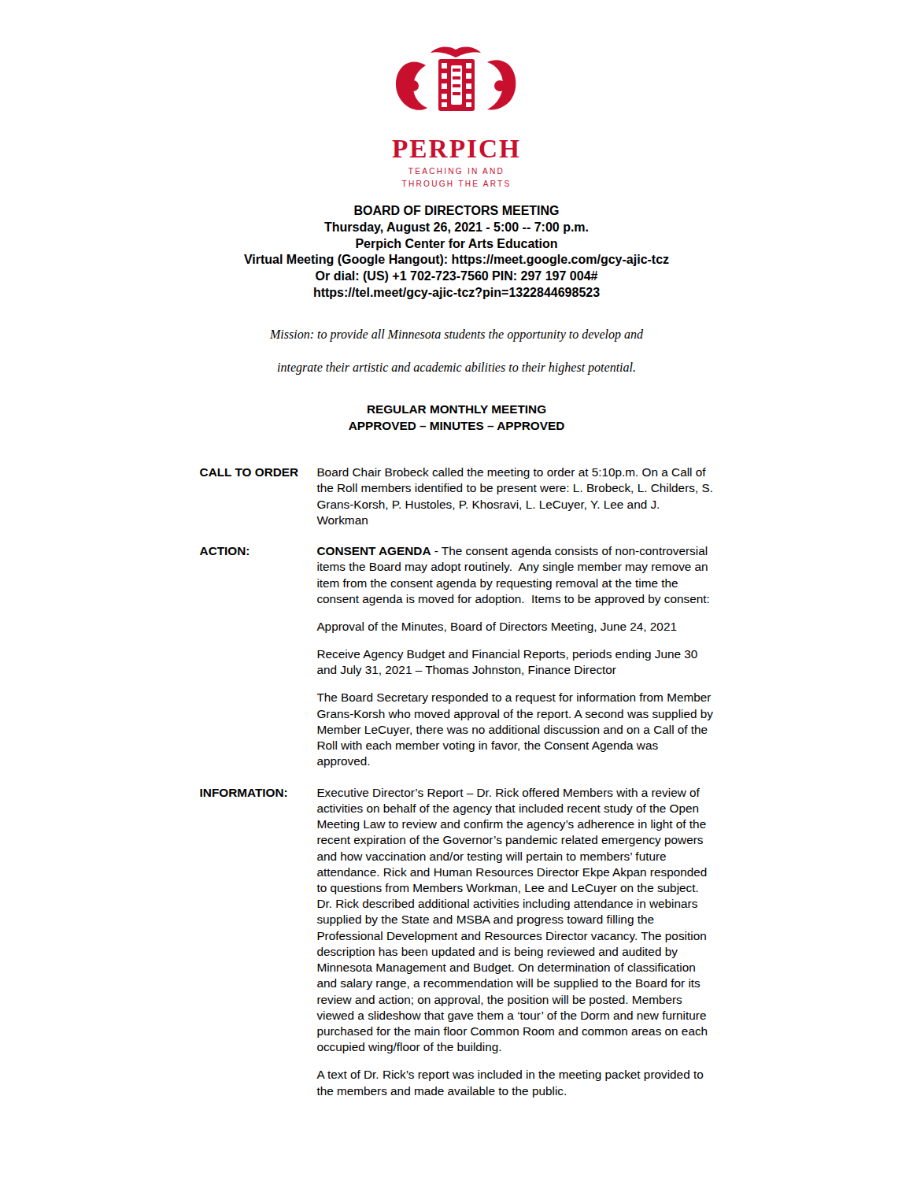PERPICH
TEACHING IN AND
THROUGH THE ARTS
BOARD OF DIRECTORS MEETING
Thursday, August 26, 2021 - 5:00 -- 7:00 p.m.
Perpich Center for Arts Education
Virtual Meeting (Google Hangout): https://meet.google.com/gcy-ajic-tcz
Or dial: (US) +1 702-723-7560 PIN: 297 197 004#
https://tel.meet/gcy-ajic-tcz?pin=1322844698523
Mission: to provide all Minnesota students the opportunity to develop and
integrate their artistic and academic abilities to their highest potential.
REGULAR MONTHLY MEETING
APPROVED – MINUTES – APPROVED
| CALL TO ORDER | Board Chair Brobeck called the meeting to order at 5:10p.m. On a Call of the Roll members identified to be present were: L. Brobeck, L. Childers, S. Grans-Korsh, P. Hustoles, P. Khosravi, L. LeCuyer, Y. Lee and J. Workman |
| ACTION: | CONSENT AGENDA - The consent agenda consists of non-controversial items the Board may adopt routinely. Any single member may remove an item from the consent agenda by requesting removal at the time the consent agenda is moved for adoption. Items to be approved by consent: Approval of the Minutes, Board of Directors Meeting, June 24, 2021 Receive Agency Budget and Financial Reports, periods ending June 30 and July 31, 2021 – Thomas Johnston, Finance Director The Board Secretary responded to a request for information from Member Grans-Korsh who moved approval of the report. A second was supplied by Member LeCuyer, there was no additional discussion and on a Call of the Roll with each member voting in favor, the Consent Agenda was approved. |
| INFORMATION: | Executive Director’s Report – Dr. Rick offered Members with a review of activities on behalf of the agency that included recent study of the Open Meeting Law to review and confirm the agency’s adherence in light of the recent expiration of the Governor’s pandemic related emergency powers and how vaccination and/or testing will pertain to members’ future attendance. Rick and Human Resources Director Ekpe Akpan responded to questions from Members Workman, Lee and LeCuyer on the subject. Dr. Rick described additional activities including attendance in webinars supplied by the State and MSBA and progress toward filling the Professional Development and Resources Director vacancy. The position description has been updated and is being reviewed and audited by Minnesota Management and Budget. On determination of classification and salary range, a recommendation will be supplied to the Board for its review and action; on approval, the position will be posted. Members viewed a slideshow that gave them a ‘tour’ of the Dorm and new furniture purchased for the main floor Common Room and common areas on each occupied wing/floor of the building. A text of Dr. Rick’s report was included in the meeting packet provided to the members and made available to the public. |